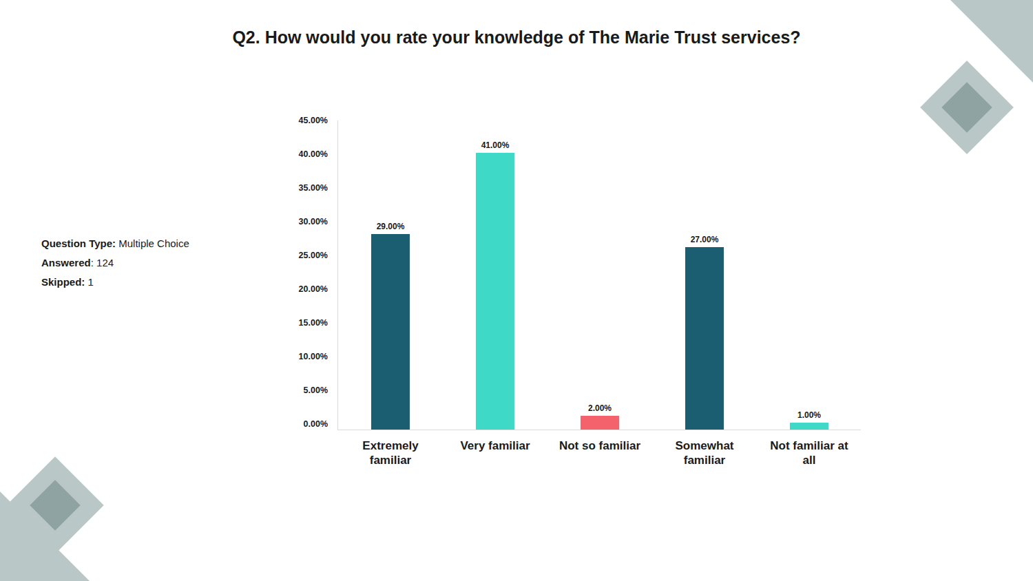Q2. How would you rate your knowledge of The Marie Trust services?
Question Type: Multiple Choice
Answered: 124
Skipped: 1
45.00%
40.00%
35.00%
30.00%
25.00%
20.00%
15.00%
10.00%
5.00%
0.00%
29.00%
41.00%
2.00%
27.00%
1.00%
Extremely familiar
Very familiar
Not so familiar
Somewhat familiar
Not familiar at all